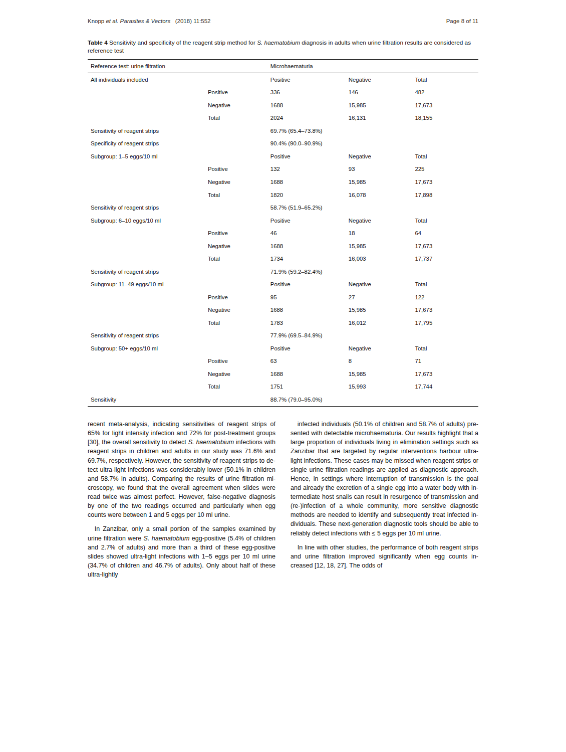Knopp et al. Parasites & Vectors (2018) 11:552
Page 8 of 11
Table 4 Sensitivity and specificity of the reagent strip method for S. haematobium diagnosis in adults when urine filtration results are considered as reference test
| Reference test: urine filtration | | Microhaematuria | | |
| --- | --- | --- | --- | --- |
| All individuals included | | Positive | Negative | Total |
| | Positive | 336 | 146 | 482 |
| | Negative | 1688 | 15,985 | 17,673 |
| | Total | 2024 | 16,131 | 18,155 |
| Sensitivity of reagent strips | | 69.7% (65.4–73.8%) | | |
| Specificity of reagent strips | | 90.4% (90.0–90.9%) | | |
| Subgroup: 1–5 eggs/10 ml | | Positive | Negative | Total |
| | Positive | 132 | 93 | 225 |
| | Negative | 1688 | 15,985 | 17,673 |
| | Total | 1820 | 16,078 | 17,898 |
| Sensitivity of reagent strips | | 58.7% (51.9–65.2%) | | |
| Subgroup: 6–10 eggs/10 ml | | Positive | Negative | Total |
| | Positive | 46 | 18 | 64 |
| | Negative | 1688 | 15,985 | 17,673 |
| | Total | 1734 | 16,003 | 17,737 |
| Sensitivity of reagent strips | | 71.9% (59.2–82.4%) | | |
| Subgroup: 11–49 eggs/10 ml | | Positive | Negative | Total |
| | Positive | 95 | 27 | 122 |
| | Negative | 1688 | 15,985 | 17,673 |
| | Total | 1783 | 16,012 | 17,795 |
| Sensitivity of reagent strips | | 77.9% (69.5–84.9%) | | |
| Subgroup: 50+ eggs/10 ml | | Positive | Negative | Total |
| | Positive | 63 | 8 | 71 |
| | Negative | 1688 | 15,985 | 17,673 |
| | Total | 1751 | 15,993 | 17,744 |
| Sensitivity | | 88.7% (79.0–95.0%) | | |
recent meta-analysis, indicating sensitivities of reagent strips of 65% for light intensity infection and 72% for post-treatment groups [30], the overall sensitivity to detect S. haematobium infections with reagent strips in children and adults in our study was 71.6% and 69.7%, respectively. However, the sensitivity of reagent strips to detect ultra-light infections was considerably lower (50.1% in children and 58.7% in adults). Comparing the results of urine filtration microscopy, we found that the overall agreement when slides were read twice was almost perfect. However, false-negative diagnosis by one of the two readings occurred and particularly when egg counts were between 1 and 5 eggs per 10 ml urine.
In Zanzibar, only a small portion of the samples examined by urine filtration were S. haematobium egg-positive (5.4% of children and 2.7% of adults) and more than a third of these egg-positive slides showed ultra-light infections with 1–5 eggs per 10 ml urine (34.7% of children and 46.7% of adults). Only about half of these ultra-lightly
infected individuals (50.1% of children and 58.7% of adults) presented with detectable microhaematuria. Our results highlight that a large proportion of individuals living in elimination settings such as Zanzibar that are targeted by regular interventions harbour ultra-light infections. These cases may be missed when reagent strips or single urine filtration readings are applied as diagnostic approach. Hence, in settings where interruption of transmission is the goal and already the excretion of a single egg into a water body with intermediate host snails can result in resurgence of transmission and (re-)infection of a whole community, more sensitive diagnostic methods are needed to identify and subsequently treat infected individuals. These next-generation diagnostic tools should be able to reliably detect infections with ≤ 5 eggs per 10 ml urine.
In line with other studies, the performance of both reagent strips and urine filtration improved significantly when egg counts increased [12, 18, 27]. The odds of